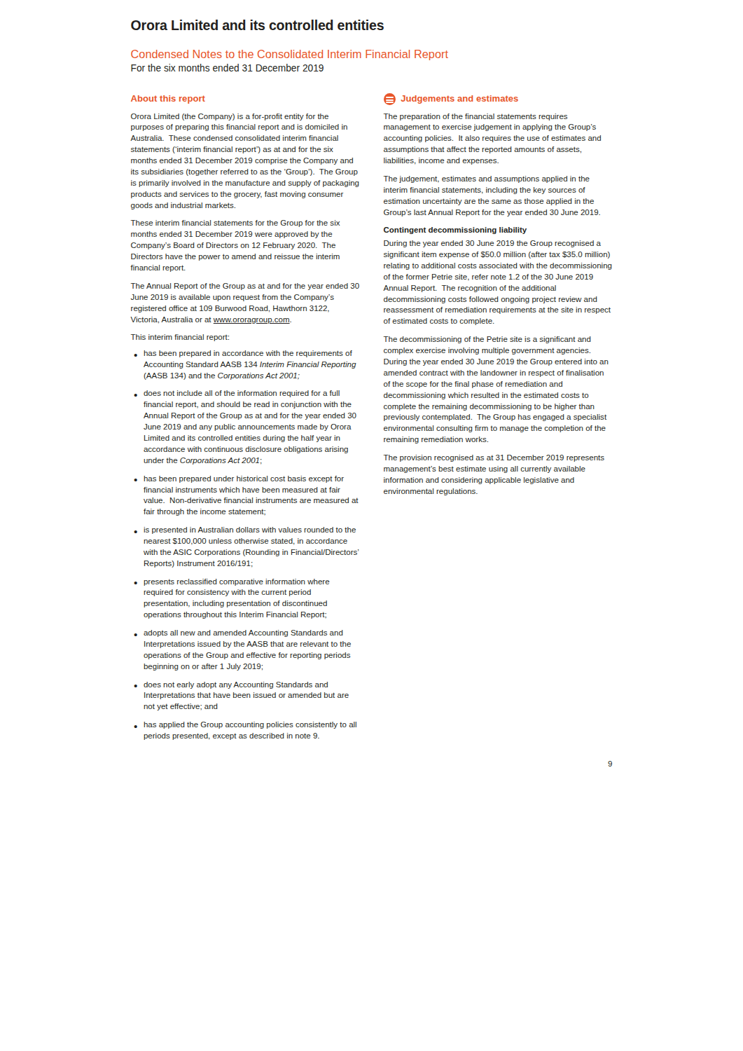Orora Limited and its controlled entities
Condensed Notes to the Consolidated Interim Financial Report
For the six months ended 31 December 2019
About this report
Orora Limited (the Company) is a for-profit entity for the purposes of preparing this financial report and is domiciled in Australia. These condensed consolidated interim financial statements (‘interim financial report’) as at and for the six months ended 31 December 2019 comprise the Company and its subsidiaries (together referred to as the ‘Group’). The Group is primarily involved in the manufacture and supply of packaging products and services to the grocery, fast moving consumer goods and industrial markets.
These interim financial statements for the Group for the six months ended 31 December 2019 were approved by the Company’s Board of Directors on 12 February 2020. The Directors have the power to amend and reissue the interim financial report.
The Annual Report of the Group as at and for the year ended 30 June 2019 is available upon request from the Company’s registered office at 109 Burwood Road, Hawthorn 3122, Victoria, Australia or at www.ororagroup.com.
This interim financial report:
has been prepared in accordance with the requirements of Accounting Standard AASB 134 Interim Financial Reporting (AASB 134) and the Corporations Act 2001;
does not include all of the information required for a full financial report, and should be read in conjunction with the Annual Report of the Group as at and for the year ended 30 June 2019 and any public announcements made by Orora Limited and its controlled entities during the half year in accordance with continuous disclosure obligations arising under the Corporations Act 2001;
has been prepared under historical cost basis except for financial instruments which have been measured at fair value. Non-derivative financial instruments are measured at fair through the income statement;
is presented in Australian dollars with values rounded to the nearest $100,000 unless otherwise stated, in accordance with the ASIC Corporations (Rounding in Financial/Directors’ Reports) Instrument 2016/191;
presents reclassified comparative information where required for consistency with the current period presentation, including presentation of discontinued operations throughout this Interim Financial Report;
adopts all new and amended Accounting Standards and Interpretations issued by the AASB that are relevant to the operations of the Group and effective for reporting periods beginning on or after 1 July 2019;
does not early adopt any Accounting Standards and Interpretations that have been issued or amended but are not yet effective; and
has applied the Group accounting policies consistently to all periods presented, except as described in note 9.
Judgements and estimates
The preparation of the financial statements requires management to exercise judgement in applying the Group’s accounting policies. It also requires the use of estimates and assumptions that affect the reported amounts of assets, liabilities, income and expenses.
The judgement, estimates and assumptions applied in the interim financial statements, including the key sources of estimation uncertainty are the same as those applied in the Group’s last Annual Report for the year ended 30 June 2019.
Contingent decommissioning liability
During the year ended 30 June 2019 the Group recognised a significant item expense of $50.0 million (after tax $35.0 million) relating to additional costs associated with the decommissioning of the former Petrie site, refer note 1.2 of the 30 June 2019 Annual Report. The recognition of the additional decommissioning costs followed ongoing project review and reassessment of remediation requirements at the site in respect of estimated costs to complete.
The decommissioning of the Petrie site is a significant and complex exercise involving multiple government agencies. During the year ended 30 June 2019 the Group entered into an amended contract with the landowner in respect of finalisation of the scope for the final phase of remediation and decommissioning which resulted in the estimated costs to complete the remaining decommissioning to be higher than previously contemplated. The Group has engaged a specialist environmental consulting firm to manage the completion of the remaining remediation works.
The provision recognised as at 31 December 2019 represents management’s best estimate using all currently available information and considering applicable legislative and environmental regulations.
9